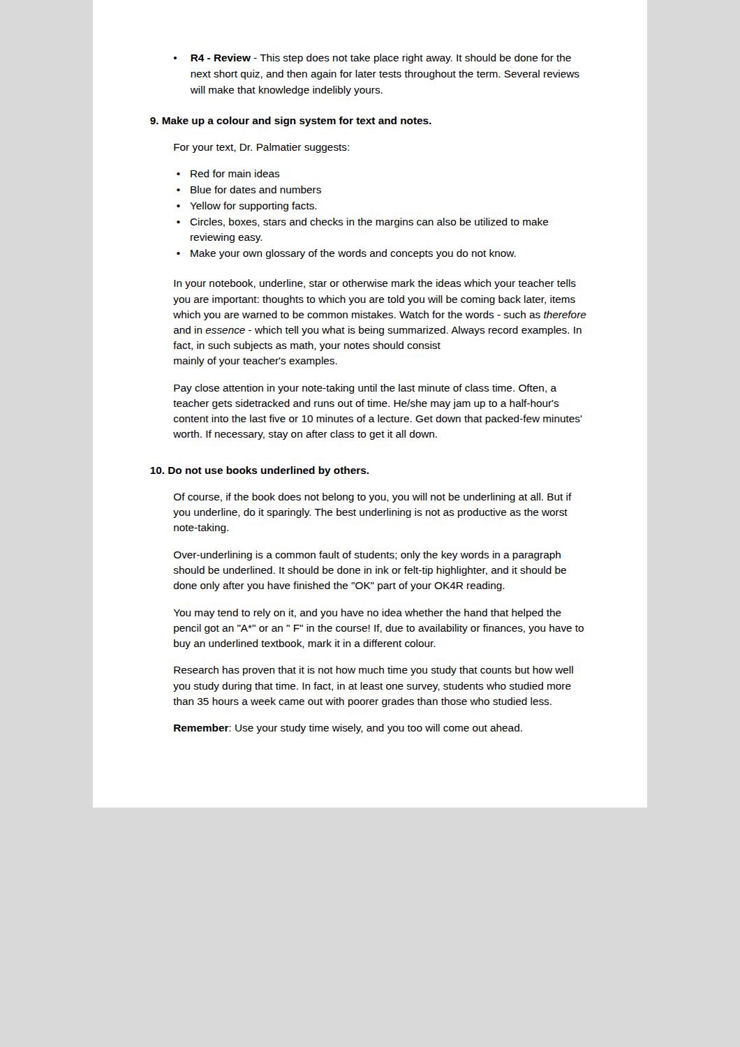R4 - Review - This step does not take place right away. It should be done for the next short quiz, and then again for later tests throughout the term. Several reviews will make that knowledge indelibly yours.
9. Make up a colour and sign system for text and notes.
For your text, Dr. Palmatier suggests:
Red for main ideas
Blue for dates and numbers
Yellow for supporting facts.
Circles, boxes, stars and checks in the margins can also be utilized to make reviewing easy.
Make your own glossary of the words and concepts you do not know.
In your notebook, underline, star or otherwise mark the ideas which your teacher tells you are important: thoughts to which you are told you will be coming back later, items which you are warned to be common mistakes. Watch for the words - such as therefore and in essence - which tell you what is being summarized. Always record examples. In fact, in such subjects as math, your notes should consist
mainly of your teacher's examples.
Pay close attention in your note-taking until the last minute of class time. Often, a teacher gets sidetracked and runs out of time. He/she may jam up to a half-hour's content into the last five or 10 minutes of a lecture. Get down that packed-few minutes' worth. If necessary, stay on after class to get it all down.
10. Do not use books underlined by others.
Of course, if the book does not belong to you, you will not be underlining at all. But if you underline, do it sparingly. The best underlining is not as productive as the worst note-taking.
Over-underlining is a common fault of students; only the key words in a paragraph should be underlined. It should be done in ink or felt-tip highlighter, and it should be done only after you have finished the "OK" part of your OK4R reading.
You may tend to rely on it, and you have no idea whether the hand that helped the pencil got an "A*" or an " F" in the course! If, due to availability or finances, you have to buy an underlined textbook, mark it in a different colour.
Research has proven that it is not how much time you study that counts but how well you study during that time. In fact, in at least one survey, students who studied more than 35 hours a week came out with poorer grades than those who studied less.
Remember: Use your study time wisely, and you too will come out ahead.